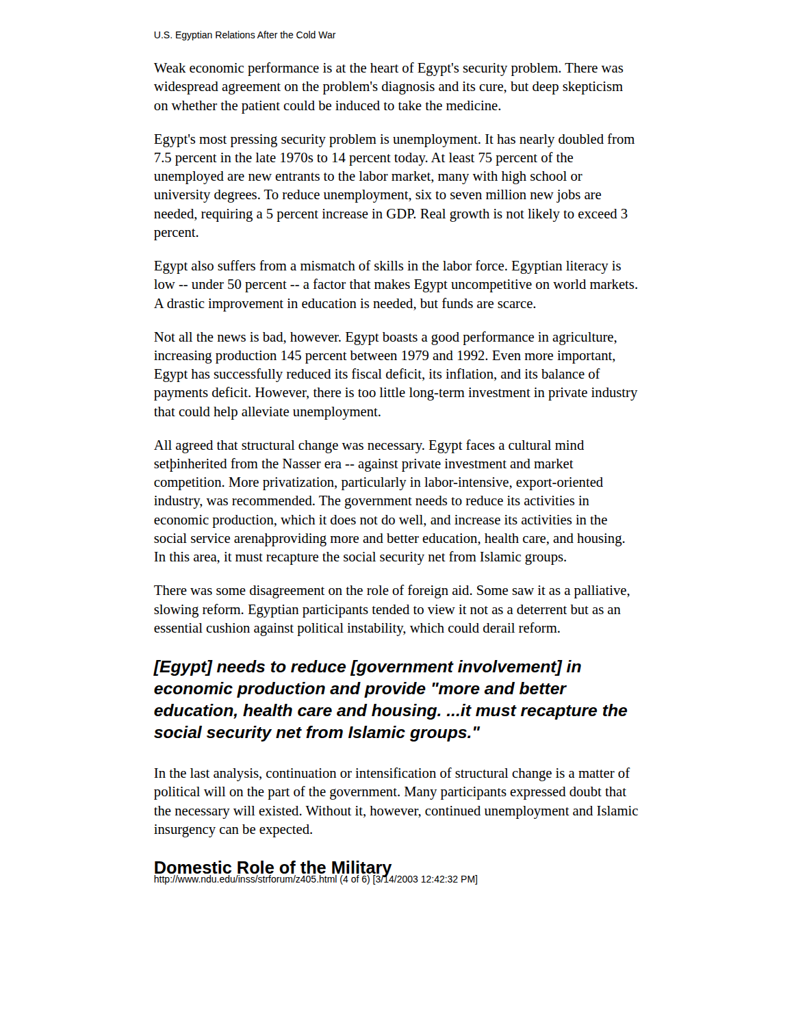U.S. Egyptian Relations After the Cold War
Weak economic performance is at the heart of Egypt's security problem. There was widespread agreement on the problem's diagnosis and its cure, but deep skepticism on whether the patient could be induced to take the medicine.
Egypt's most pressing security problem is unemployment. It has nearly doubled from 7.5 percent in the late 1970s to 14 percent today. At least 75 percent of the unemployed are new entrants to the labor market, many with high school or university degrees. To reduce unemployment, six to seven million new jobs are needed, requiring a 5 percent increase in GDP. Real growth is not likely to exceed 3 percent.
Egypt also suffers from a mismatch of skills in the labor force. Egyptian literacy is low -- under 50 percent -- a factor that makes Egypt uncompetitive on world markets. A drastic improvement in education is needed, but funds are scarce.
Not all the news is bad, however. Egypt boasts a good performance in agriculture, increasing production 145 percent between 1979 and 1992. Even more important, Egypt has successfully reduced its fiscal deficit, its inflation, and its balance of payments deficit. However, there is too little long-term investment in private industry that could help alleviate unemployment.
All agreed that structural change was necessary. Egypt faces a cultural mind setþinherited from the Nasser era -- against private investment and market competition. More privatization, particularly in labor-intensive, export-oriented industry, was recommended. The government needs to reduce its activities in economic production, which it does not do well, and increase its activities in the social service arenaþproviding more and better education, health care, and housing. In this area, it must recapture the social security net from Islamic groups.
There was some disagreement on the role of foreign aid. Some saw it as a palliative, slowing reform. Egyptian participants tended to view it not as a deterrent but as an essential cushion against political instability, which could derail reform.
[Egypt] needs to reduce [government involvement] in economic production and provide "more and better education, health care and housing. ...it must recapture the social security net from Islamic groups."
In the last analysis, continuation or intensification of structural change is a matter of political will on the part of the government. Many participants expressed doubt that the necessary will existed. Without it, however, continued unemployment and Islamic insurgency can be expected.
Domestic Role of the Military
http://www.ndu.edu/inss/strforum/z405.html (4 of 6) [3/14/2003 12:42:32 PM]